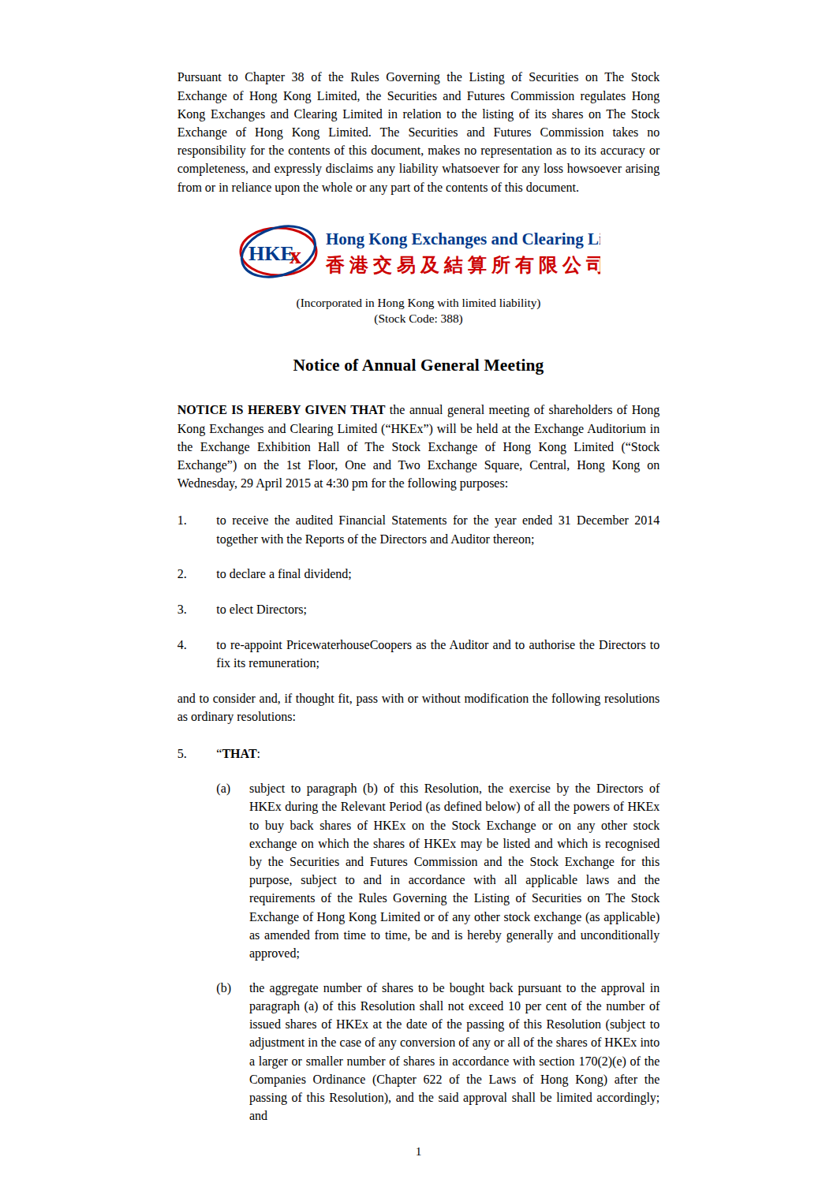Pursuant to Chapter 38 of the Rules Governing the Listing of Securities on The Stock Exchange of Hong Kong Limited, the Securities and Futures Commission regulates Hong Kong Exchanges and Clearing Limited in relation to the listing of its shares on The Stock Exchange of Hong Kong Limited. The Securities and Futures Commission takes no responsibility for the contents of this document, makes no representation as to its accuracy or completeness, and expressly disclaims any liability whatsoever for any loss howsoever arising from or in reliance upon the whole or any part of the contents of this document.
(Incorporated in Hong Kong with limited liability) (Stock Code: 388)
Notice of Annual General Meeting
NOTICE IS HEREBY GIVEN THAT the annual general meeting of shareholders of Hong Kong Exchanges and Clearing Limited (“HKEx”) will be held at the Exchange Auditorium in the Exchange Exhibition Hall of The Stock Exchange of Hong Kong Limited (“Stock Exchange”) on the 1st Floor, One and Two Exchange Square, Central, Hong Kong on Wednesday, 29 April 2015 at 4:30 pm for the following purposes:
1. to receive the audited Financial Statements for the year ended 31 December 2014 together with the Reports of the Directors and Auditor thereon;
2. to declare a final dividend;
3. to elect Directors;
4. to re-appoint PricewaterhouseCoopers as the Auditor and to authorise the Directors to fix its remuneration;
and to consider and, if thought fit, pass with or without modification the following resolutions as ordinary resolutions:
5.
“THAT:
(a) subject to paragraph (b) of this Resolution, the exercise by the Directors of HKEx during the Relevant Period (as defined below) of all the powers of HKEx to buy back shares of HKEx on the Stock Exchange or on any other stock exchange on which the shares of HKEx may be listed and which is recognised by the Securities and Futures Commission and the Stock Exchange for this purpose, subject to and in accordance with all applicable laws and the requirements of the Rules Governing the Listing of Securities on The Stock Exchange of Hong Kong Limited or of any other stock exchange (as applicable) as amended from time to time, be and is hereby generally and unconditionally approved;
(b) the aggregate number of shares to be bought back pursuant to the approval in paragraph (a) of this Resolution shall not exceed 10 per cent of the number of issued shares of HKEx at the date of the passing of this Resolution (subject to adjustment in the case of any conversion of any or all of the shares of HKEx into a larger or smaller number of shares in accordance with section 170(2)(e) of the Companies Ordinance (Chapter 622 of the Laws of Hong Kong) after the passing of this Resolution), and the said approval shall be limited accordingly; and
1